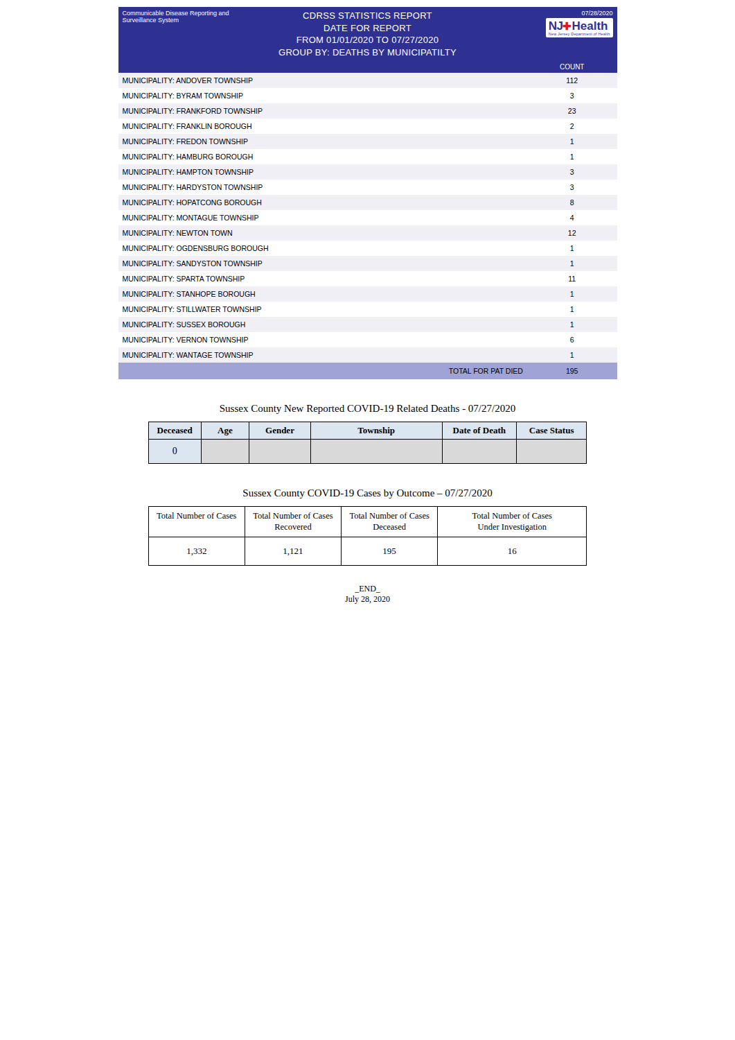Communicable Disease Reporting and
Surveillance System
CDRSS STATISTICS REPORT
DATE FOR REPORT
FROM 01/01/2020 TO 07/27/2020
GROUP BY: DEATHS BY MUNICIPATILTY
07/28/2020
NJ✚Health New Jersey Department of Health
| | COUNT |
| MUNICIPALITY: ANDOVER TOWNSHIP | 112 |
| MUNICIPALITY: BYRAM TOWNSHIP | 3 |
| MUNICIPALITY: FRANKFORD TOWNSHIP | 23 |
| MUNICIPALITY: FRANKLIN BOROUGH | 2 |
| MUNICIPALITY: FREDON TOWNSHIP | 1 |
| MUNICIPALITY: HAMBURG BOROUGH | 1 |
| MUNICIPALITY: HAMPTON TOWNSHIP | 3 |
| MUNICIPALITY: HARDYSTON TOWNSHIP | 3 |
| MUNICIPALITY: HOPATCONG BOROUGH | 8 |
| MUNICIPALITY: MONTAGUE TOWNSHIP | 4 |
| MUNICIPALITY: NEWTON TOWN | 12 |
| MUNICIPALITY: OGDENSBURG BOROUGH | 1 |
| MUNICIPALITY: SANDYSTON TOWNSHIP | 1 |
| MUNICIPALITY: SPARTA TOWNSHIP | 11 |
| MUNICIPALITY: STANHOPE BOROUGH | 1 |
| MUNICIPALITY: STILLWATER TOWNSHIP | 1 |
| MUNICIPALITY: SUSSEX BOROUGH | 1 |
| MUNICIPALITY: VERNON TOWNSHIP | 6 |
| MUNICIPALITY: WANTAGE TOWNSHIP | 1 |
| TOTAL FOR PAT DIED | 195 |
Sussex County New Reported COVID-19 Related Deaths - 07/27/2020
| Deceased | Age | Gender | Township | Date of Death | Case Status |
| --- | --- | --- | --- | --- | --- |
| 0 | | | | | |
Sussex County COVID-19 Cases by Outcome – 07/27/2020
| Total Number of Cases | Total Number of Cases Recovered | Total Number of Cases Deceased | Total Number of Cases Under Investigation |
| --- | --- | --- | --- |
| 1,332 | 1,121 | 195 | 16 |
_END_
July 28, 2020